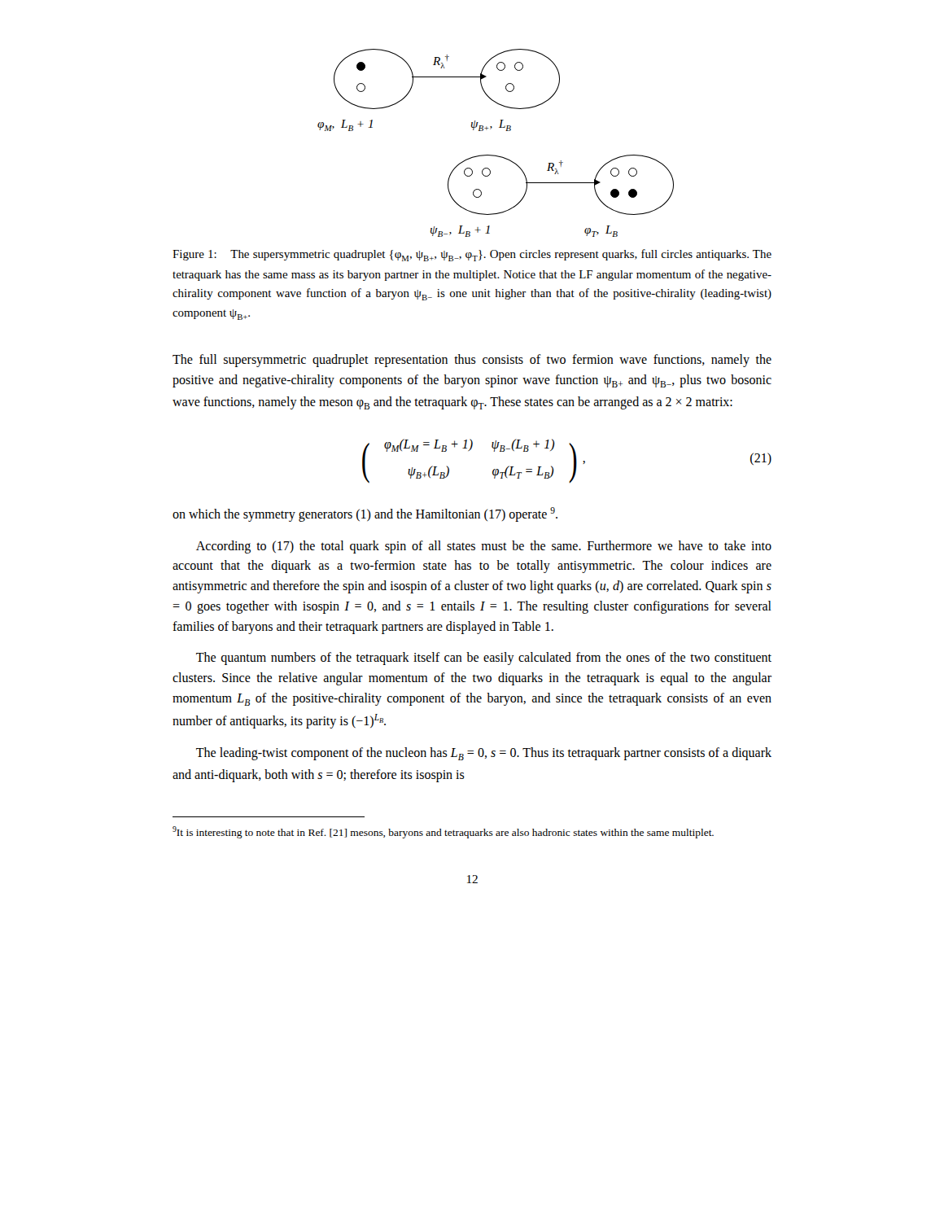Rλ†
φM, LB + 1
ψB+, LB
Rλ†
ψB−, LB + 1
φT, LB
Figure 1: The supersymmetric quadruplet {φM, ψB+, ψB−, φT}. Open circles represent quarks, full circles antiquarks. The tetraquark has the same mass as its baryon partner in the multiplet. Notice that the LF angular momentum of the negative-chirality component wave function of a baryon ψB− is one unit higher than that of the positive-chirality (leading-twist) component ψB+.
The full supersymmetric quadruplet representation thus consists of two fermion wave functions, namely the positive and negative-chirality components of the baryon spinor wave function ψB+ and ψB−, plus two bosonic wave functions, namely the meson φB and the tetraquark φT. These states can be arranged as a 2 × 2 matrix:
(
| φ M ( L M = L B + 1) | ψ B− ( L B + 1) |
| ψ B+ ( L B ) | φ T ( L T = L B ) |
) ,
(21)
on which the symmetry generators (1) and the Hamiltonian (17) operate 9.
According to (17) the total quark spin of all states must be the same. Furthermore we have to take into account that the diquark as a two-fermion state has to be totally antisymmetric. The colour indices are antisymmetric and therefore the spin and isospin of a cluster of two light quarks (u, d) are correlated. Quark spin s = 0 goes together with isospin I = 0, and s = 1 entails I = 1. The resulting cluster configurations for several families of baryons and their tetraquark partners are displayed in Table 1.
The quantum numbers of the tetraquark itself can be easily calculated from the ones of the two constituent clusters. Since the relative angular momentum of the two diquarks in the tetraquark is equal to the angular momentum LB of the positive-chirality component of the baryon, and since the tetraquark consists of an even number of antiquarks, its parity is (−1)LB.
The leading-twist component of the nucleon has LB = 0, s = 0. Thus its tetraquark partner consists of a diquark and anti-diquark, both with s = 0; therefore its isospin is
9It is interesting to note that in Ref. [21] mesons, baryons and tetraquarks are also hadronic states within the same multiplet.
12